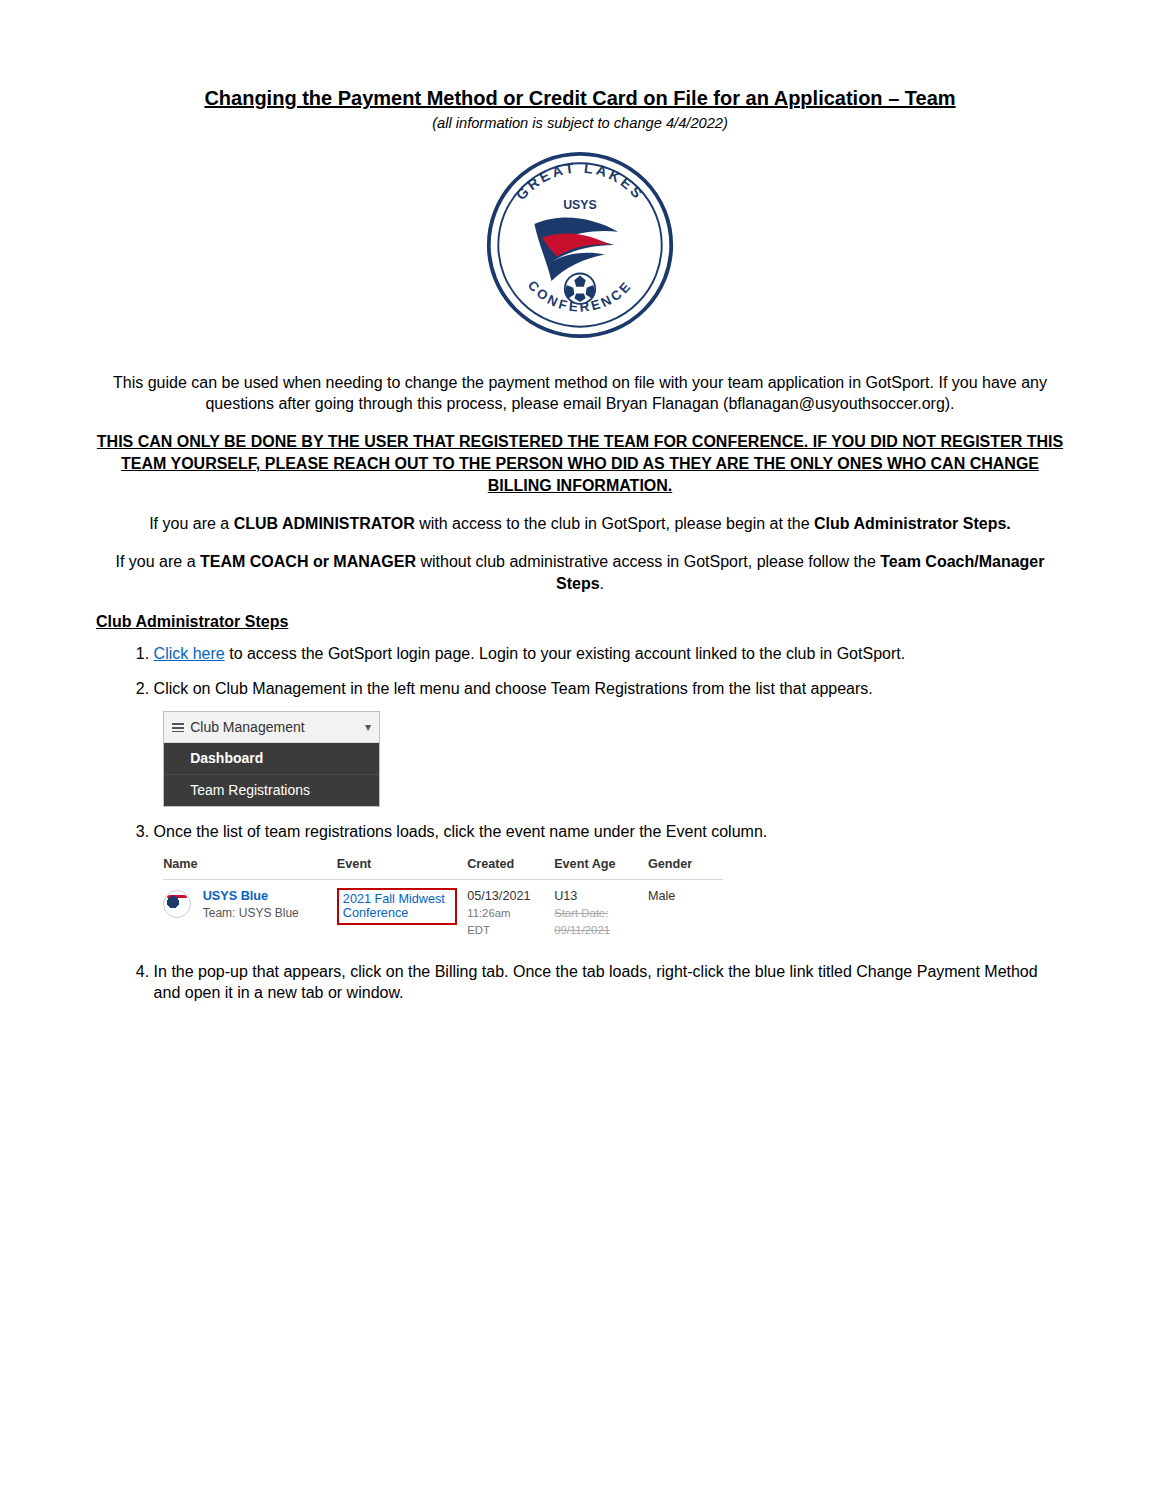Changing the Payment Method or Credit Card on File for an Application – Team
(all information is subject to change 4/4/2022)
GREAT LAKES CONFERENCE USYS
This guide can be used when needing to change the payment method on file with your team application in GotSport. If you have any questions after going through this process, please email Bryan Flanagan (bflanagan@usyouthsoccer.org).
THIS CAN ONLY BE DONE BY THE USER THAT REGISTERED THE TEAM FOR CONFERENCE. IF YOU DID NOT REGISTER THIS TEAM YOURSELF, PLEASE REACH OUT TO THE PERSON WHO DID AS THEY ARE THE ONLY ONES WHO CAN CHANGE BILLING INFORMATION.
If you are a CLUB ADMINISTRATOR with access to the club in GotSport, please begin at the Club Administrator Steps.
If you are a TEAM COACH or MANAGER without club administrative access in GotSport, please follow the Team Coach/Manager Steps.
Club Administrator Steps
Click here to access the GotSport login page. Login to your existing account linked to the club in GotSport.
Click on Club Management in the left menu and choose Team Registrations from the list that appears.
Club Management ▾
Dashboard
Team Registrations
Once the list of team registrations loads, click the event name under the Event column.
| Name | Event | Created | Event Age | Gender |
| --- | --- | --- | --- | --- |
| USYS Blue Team: USYS Blue | 2021 Fall Midwest Conference | 05/13/2021 11:26am EDT | U13 Start Date: 09/11/2021 | Male |
In the pop-up that appears, click on the Billing tab. Once the tab loads, right-click the blue link titled Change Payment Method and open it in a new tab or window.